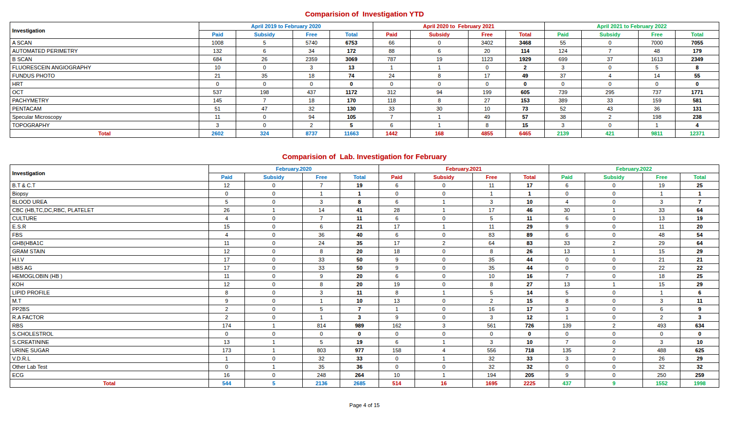Comparision of Investigation YTD
| Investigation | April 2019 to February 2020 | April 2020 to February 2021 | April 2021 to February 2022 |
| --- | --- | --- | --- |
| Paid | Subsidy | Free | Total | Paid | Subsidy | Free | Total | Paid | Subsidy | Free | Total |
| A SCAN | 1008 | 5 | 5740 | 6753 | 66 | 0 | 3402 | 3468 | 55 | 0 | 7000 | 7055 |
| AUTOMATED PERIMETRY | 132 | 6 | 34 | 172 | 88 | 6 | 20 | 114 | 124 | 7 | 48 | 179 |
| B SCAN | 684 | 26 | 2359 | 3069 | 787 | 19 | 1123 | 1929 | 699 | 37 | 1613 | 2349 |
| FLUORESCEIN ANGIOGRAPHY | 10 | 0 | 3 | 13 | 1 | 1 | 0 | 2 | 3 | 0 | 5 | 8 |
| FUNDUS PHOTO | 21 | 35 | 18 | 74 | 24 | 8 | 17 | 49 | 37 | 4 | 14 | 55 |
| HRT | 0 | 0 | 0 | 0 | 0 | 0 | 0 | 0 | 0 | 0 | 0 | 0 |
| OCT | 537 | 198 | 437 | 1172 | 312 | 94 | 199 | 605 | 739 | 295 | 737 | 1771 |
| PACHYMETRY | 145 | 7 | 18 | 170 | 118 | 8 | 27 | 153 | 389 | 33 | 159 | 581 |
| PENTACAM | 51 | 47 | 32 | 130 | 33 | 30 | 10 | 73 | 52 | 43 | 36 | 131 |
| Specular Microscopy | 11 | 0 | 94 | 105 | 7 | 1 | 49 | 57 | 38 | 2 | 198 | 238 |
| TOPOGRAPHY | 3 | 0 | 2 | 5 | 6 | 1 | 8 | 15 | 3 | 0 | 1 | 4 |
| Total | 2602 | 324 | 8737 | 11663 | 1442 | 168 | 4855 | 6465 | 2139 | 421 | 9811 | 12371 |
Comparision of Lab. Investigation for February
| Investigation | February.2020 | February.2021 | February.2022 |
| --- | --- | --- | --- |
| Paid | Subsidy | Free | Total | Paid | Subsidy | Free | Total | Paid | Subsidy | Free | Total |
| B.T & C.T | 12 | 0 | 7 | 19 | 6 | 0 | 11 | 17 | 6 | 0 | 19 | 25 |
| Biopsy | 0 | 0 | 1 | 1 | 0 | 0 | 1 | 1 | 0 | 0 | 1 | 1 |
| BLOOD UREA | 5 | 0 | 3 | 8 | 6 | 1 | 3 | 10 | 4 | 0 | 3 | 7 |
| CBC (HB,TC,DC,RBC, PLATELET | 26 | 1 | 14 | 41 | 28 | 1 | 17 | 46 | 30 | 1 | 33 | 64 |
| CULTURE | 4 | 0 | 7 | 11 | 6 | 0 | 5 | 11 | 6 | 0 | 13 | 19 |
| E.S.R | 15 | 0 | 6 | 21 | 17 | 1 | 11 | 29 | 9 | 0 | 11 | 20 |
| FBS | 4 | 0 | 36 | 40 | 6 | 0 | 83 | 89 | 6 | 0 | 48 | 54 |
| GHB(HBA1C | 11 | 0 | 24 | 35 | 17 | 2 | 64 | 83 | 33 | 2 | 29 | 64 |
| GRAM STAIN | 12 | 0 | 8 | 20 | 18 | 0 | 8 | 26 | 13 | 1 | 15 | 29 |
| H.I.V | 17 | 0 | 33 | 50 | 9 | 0 | 35 | 44 | 0 | 0 | 21 | 21 |
| HBS AG | 17 | 0 | 33 | 50 | 9 | 0 | 35 | 44 | 0 | 0 | 22 | 22 |
| HEMOGLOBIN (HB ) | 11 | 0 | 9 | 20 | 6 | 0 | 10 | 16 | 7 | 0 | 18 | 25 |
| KOH | 12 | 0 | 8 | 20 | 19 | 0 | 8 | 27 | 13 | 1 | 15 | 29 |
| LIPID PROFILE | 8 | 0 | 3 | 11 | 8 | 1 | 5 | 14 | 5 | 0 | 1 | 6 |
| M.T | 9 | 0 | 1 | 10 | 13 | 0 | 2 | 15 | 8 | 0 | 3 | 11 |
| PP2BS | 2 | 0 | 5 | 7 | 1 | 0 | 16 | 17 | 3 | 0 | 6 | 9 |
| R.A FACTOR | 2 | 0 | 1 | 3 | 9 | 0 | 3 | 12 | 1 | 0 | 2 | 3 |
| RBS | 174 | 1 | 814 | 989 | 162 | 3 | 561 | 726 | 139 | 2 | 493 | 634 |
| S.CHOLESTROL | 0 | 0 | 0 | 0 | 0 | 0 | 0 | 0 | 0 | 0 | 0 | 0 |
| S.CREATININE | 13 | 1 | 5 | 19 | 6 | 1 | 3 | 10 | 7 | 0 | 3 | 10 |
| URINE SUGAR | 173 | 1 | 803 | 977 | 158 | 4 | 556 | 718 | 135 | 2 | 488 | 625 |
| V.D.R.L | 1 | 0 | 32 | 33 | 0 | 1 | 32 | 33 | 3 | 0 | 26 | 29 |
| Other Lab Test | 0 | 1 | 35 | 36 | 0 | 0 | 32 | 32 | 0 | 0 | 32 | 32 |
| ECG | 16 | 0 | 248 | 264 | 10 | 1 | 194 | 205 | 9 | 0 | 250 | 259 |
| Total | 544 | 5 | 2136 | 2685 | 514 | 16 | 1695 | 2225 | 437 | 9 | 1552 | 1998 |
Page 4 of 15